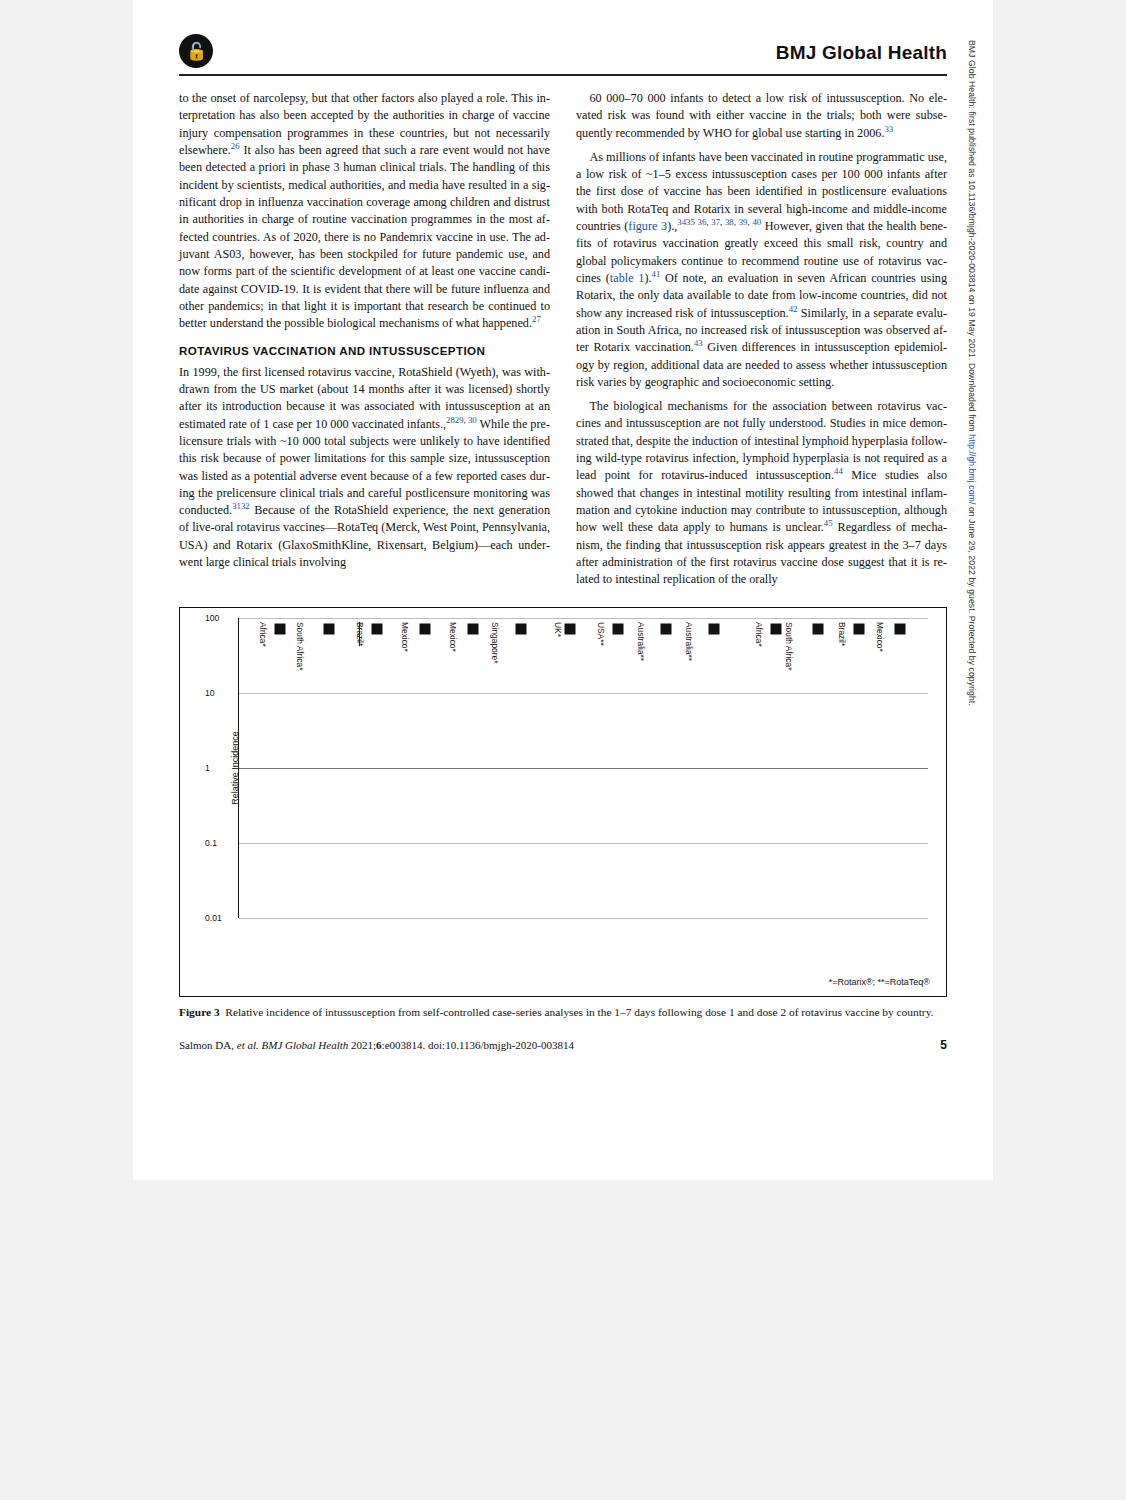BMJ Glob Health: first published as 10.1136/bmjgh-2020-003814 on 19 May 2021. Downloaded from http://gh.bmj.com/ on June 29, 2022 by guest. Protected by copyright.
BMJ Global Health
to the onset of narcolepsy, but that other factors also played a role. This interpretation has also been accepted by the authorities in charge of vaccine injury compensation programmes in these countries, but not necessarily elsewhere.26 It also has been agreed that such a rare event would not have been detected a priori in phase 3 human clinical trials. The handling of this incident by scientists, medical authorities, and media have resulted in a significant drop in influenza vaccination coverage among children and distrust in authorities in charge of routine vaccination programmes in the most affected countries. As of 2020, there is no Pandemrix vaccine in use. The adjuvant AS03, however, has been stockpiled for future pandemic use, and now forms part of the scientific development of at least one vaccine candidate against COVID-19. It is evident that there will be future influenza and other pandemics; in that light it is important that research be continued to better understand the possible biological mechanisms of what happened.27
Rotavirus vaccination and intussusception
In 1999, the first licensed rotavirus vaccine, RotaShield (Wyeth), was withdrawn from the US market (about 14 months after it was licensed) shortly after its introduction because it was associated with intussusception at an estimated rate of 1 case per 10 000 vaccinated infants.,2829, 30 While the prelicensure trials with ~10 000 total subjects were unlikely to have identified this risk because of power limitations for this sample size, intussusception was listed as a potential adverse event because of a few reported cases during the prelicensure clinical trials and careful postlicensure monitoring was conducted.3132 Because of the RotaShield experience, the next generation of live-oral rotavirus vaccines—RotaTeq (Merck, West Point, Pennsylvania, USA) and Rotarix (GlaxoSmithKline, Rixensart, Belgium)—each underwent large clinical trials involving
60 000–70 000 infants to detect a low risk of intussusception. No elevated risk was found with either vaccine in the trials; both were subsequently recommended by WHO for global use starting in 2006.33
As millions of infants have been vaccinated in routine programmatic use, a low risk of ~1–5 excess intussusception cases per 100 000 infants after the first dose of vaccine has been identified in postlicensure evaluations with both RotaTeq and Rotarix in several high-income and middle-income countries (figure 3).,3435 36, 37, 38, 39, 40 However, given that the health benefits of rotavirus vaccination greatly exceed this small risk, country and global policymakers continue to recommend routine use of rotavirus vaccines (table 1).41 Of note, an evaluation in seven African countries using Rotarix, the only data available to date from low-income countries, did not show any increased risk of intussusception.42 Similarly, in a separate evaluation in South Africa, no increased risk of intussusception was observed after Rotarix vaccination.43 Given differences in intussusception epidemiology by region, additional data are needed to assess whether intussusception risk varies by geographic and socioeconomic setting.
The biological mechanisms for the association between rotavirus vaccines and intussusception are not fully understood. Studies in mice demonstrated that, despite the induction of intestinal lymphoid hyperplasia following wild-type rotavirus infection, lymphoid hyperplasia is not required as a lead point for rotavirus-induced intussusception.44 Mice studies also showed that changes in intestinal motility resulting from intestinal inflammation and cytokine induction may contribute to intussusception, although how well these data apply to humans is unclear.45 Regardless of mechanism, the finding that intussusception risk appears greatest in the 3–7 days after administration of the first rotavirus vaccine dose suggest that it is related to intestinal replication of the orally
Relative Incidence
100
10
1
0.1
0.01
Africa*
South Africa*
Brazil*
Mexico*
Mexico*
Singapore*
UK*
USA**
Australia**
Australia**
Africa*
South Africa*
Brazil*
Mexico*
*=Rotarix®; **=RotaTeq®
Figure 3 Relative incidence of intussusception from self-controlled case-series analyses in the 1–7 days following dose 1 and dose 2 of rotavirus vaccine by country.
Salmon DA, et al. BMJ Global Health 2021;6:e003814. doi:10.1136/bmjgh-2020-003814
5